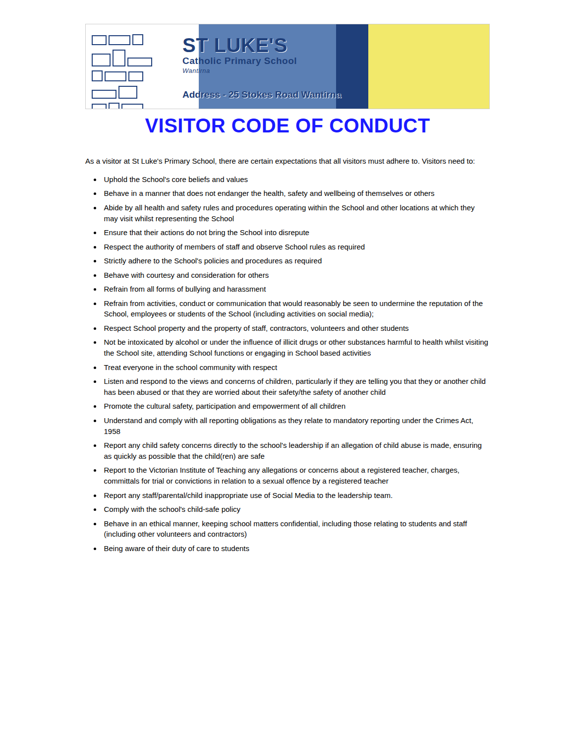ST LUKE'S
Catholic Primary School
Wantirna
Address - 25 Stokes Road Wantirna
VISITOR CODE OF CONDUCT
As a visitor at St Luke's Primary School, there are certain expectations that all visitors must adhere to. Visitors need to:
Uphold the School's core beliefs and values
Behave in a manner that does not endanger the health, safety and wellbeing of themselves or others
Abide by all health and safety rules and procedures operating within the School and other locations at which they may visit whilst representing the School
Ensure that their actions do not bring the School into disrepute
Respect the authority of members of staff and observe School rules as required
Strictly adhere to the School's policies and procedures as required
Behave with courtesy and consideration for others
Refrain from all forms of bullying and harassment
Refrain from activities, conduct or communication that would reasonably be seen to undermine the reputation of the School, employees or students of the School (including activities on social media);
Respect School property and the property of staff, contractors, volunteers and other students
Not be intoxicated by alcohol or under the influence of illicit drugs or other substances harmful to health whilst visiting the School site, attending School functions or engaging in School based activities
Treat everyone in the school community with respect
Listen and respond to the views and concerns of children, particularly if they are telling you that they or another child has been abused or that they are worried about their safety/the safety of another child
Promote the cultural safety, participation and empowerment of all children
Understand and comply with all reporting obligations as they relate to mandatory reporting under the Crimes Act, 1958
Report any child safety concerns directly to the school's leadership if an allegation of child abuse is made, ensuring as quickly as possible that the child(ren) are safe
Report to the Victorian Institute of Teaching any allegations or concerns about a registered teacher, charges, committals for trial or convictions in relation to a sexual offence by a registered teacher
Report any staff/parental/child inappropriate use of Social Media to the leadership team.
Comply with the school's child-safe policy
Behave in an ethical manner, keeping school matters confidential, including those relating to students and staff (including other volunteers and contractors)
Being aware of their duty of care to students